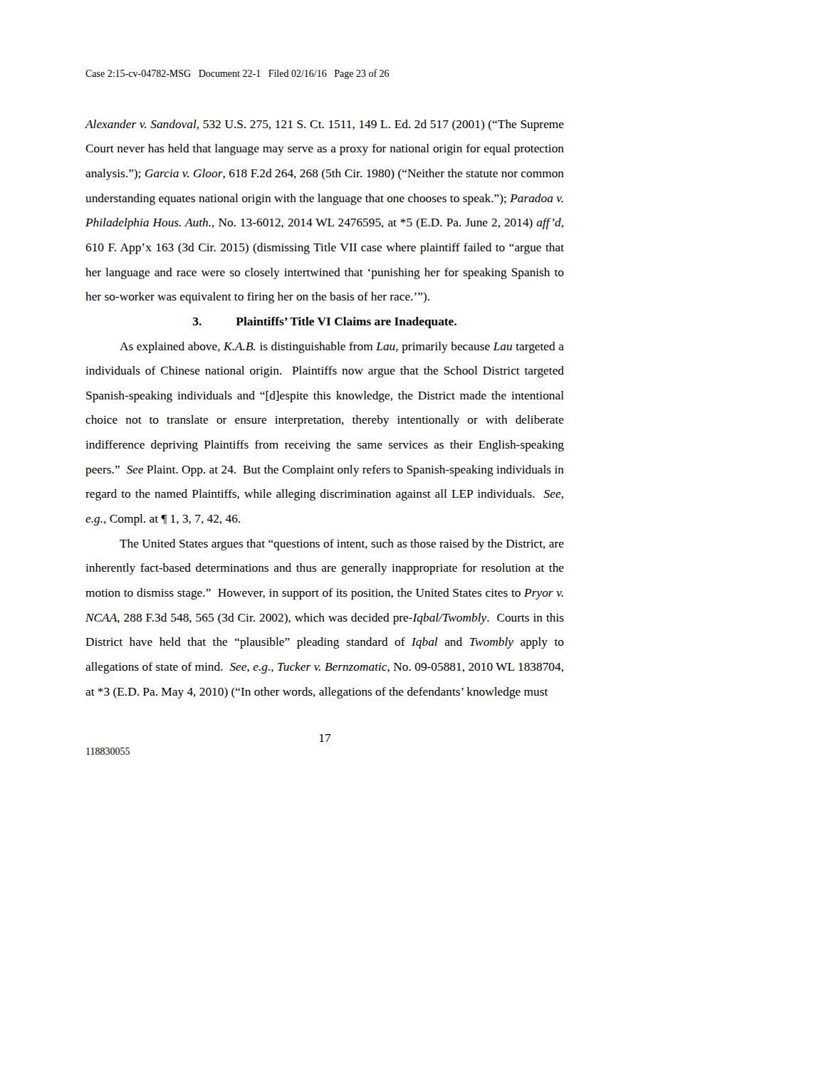Case 2:15-cv-04782-MSG Document 22-1 Filed 02/16/16 Page 23 of 26
Alexander v. Sandoval, 532 U.S. 275, 121 S. Ct. 1511, 149 L. Ed. 2d 517 (2001) (“The Supreme Court never has held that language may serve as a proxy for national origin for equal protection analysis.”); Garcia v. Gloor, 618 F.2d 264, 268 (5th Cir. 1980) (“Neither the statute nor common understanding equates national origin with the language that one chooses to speak.”); Paradoa v. Philadelphia Hous. Auth., No. 13-6012, 2014 WL 2476595, at *5 (E.D. Pa. June 2, 2014) aff’d, 610 F. App’x 163 (3d Cir. 2015) (dismissing Title VII case where plaintiff failed to “argue that her language and race were so closely intertwined that ‘punishing her for speaking Spanish to her so-worker was equivalent to firing her on the basis of her race.’”).
3. Plaintiffs’ Title VI Claims are Inadequate.
As explained above, K.A.B. is distinguishable from Lau, primarily because Lau targeted a individuals of Chinese national origin. Plaintiffs now argue that the School District targeted Spanish-speaking individuals and “[d]espite this knowledge, the District made the intentional choice not to translate or ensure interpretation, thereby intentionally or with deliberate indifference depriving Plaintiffs from receiving the same services as their English-speaking peers.” See Plaint. Opp. at 24. But the Complaint only refers to Spanish-speaking individuals in regard to the named Plaintiffs, while alleging discrimination against all LEP individuals. See, e.g., Compl. at ¶ 1, 3, 7, 42, 46.
The United States argues that “questions of intent, such as those raised by the District, are inherently fact-based determinations and thus are generally inappropriate for resolution at the motion to dismiss stage.” However, in support of its position, the United States cites to Pryor v. NCAA, 288 F.3d 548, 565 (3d Cir. 2002), which was decided pre-Iqbal/Twombly. Courts in this District have held that the “plausible” pleading standard of Iqbal and Twombly apply to allegations of state of mind. See, e.g., Tucker v. Bernzomatic, No. 09-05881, 2010 WL 1838704, at *3 (E.D. Pa. May 4, 2010) (“In other words, allegations of the defendants’ knowledge must
17
118830055